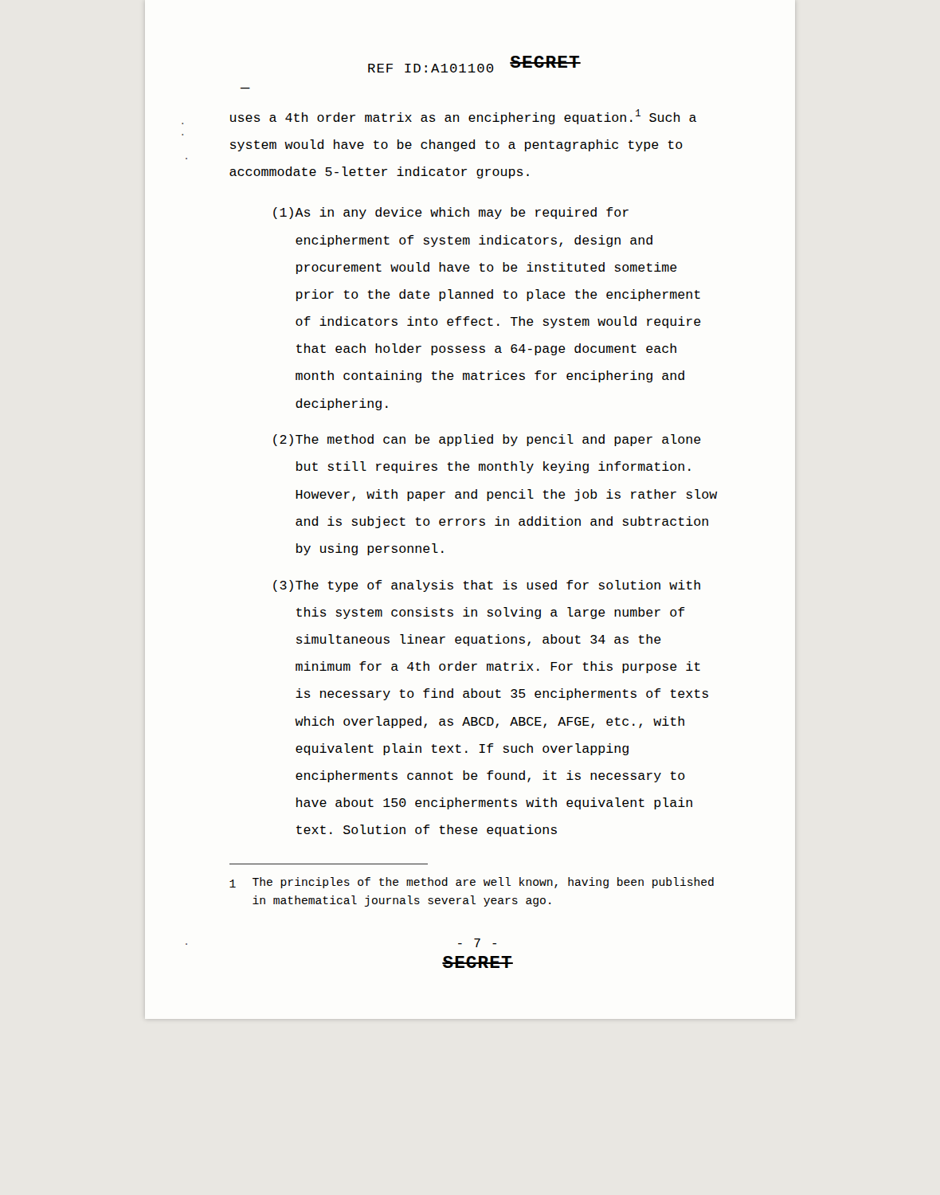·
·
·
·
—
REF ID:A101100
SECRET
uses a 4th order matrix as an enciphering equation.1 Such a system would have to be changed to a pentagraphic type to accommodate 5-letter indicator groups.
(1)
As in any device which may be required for encipherment of system indicators, design and procurement would have to be instituted sometime prior to the date planned to place the encipherment of indicators into effect. The system would require that each holder possess a 64-page document each month containing the matrices for enciphering and deciphering.
(2)
The method can be applied by pencil and paper alone but still requires the monthly keying information. However, with paper and pencil the job is rather slow and is subject to errors in addition and subtraction by using personnel.
(3)
The type of analysis that is used for solution with this system consists in solving a large number of simultaneous linear equations, about 34 as the minimum for a 4th order matrix. For this purpose it is necessary to find about 35 encipherments of texts which overlapped, as ABCD, ABCE, AFGE, etc., with equivalent plain text. If such overlapping encipherments cannot be found, it is necessary to have about 150 encipherments with equivalent plain text. Solution of these equations
1
The principles of the method are well known, having been published in mathematical journals several years ago.
- 7 -
SECRET